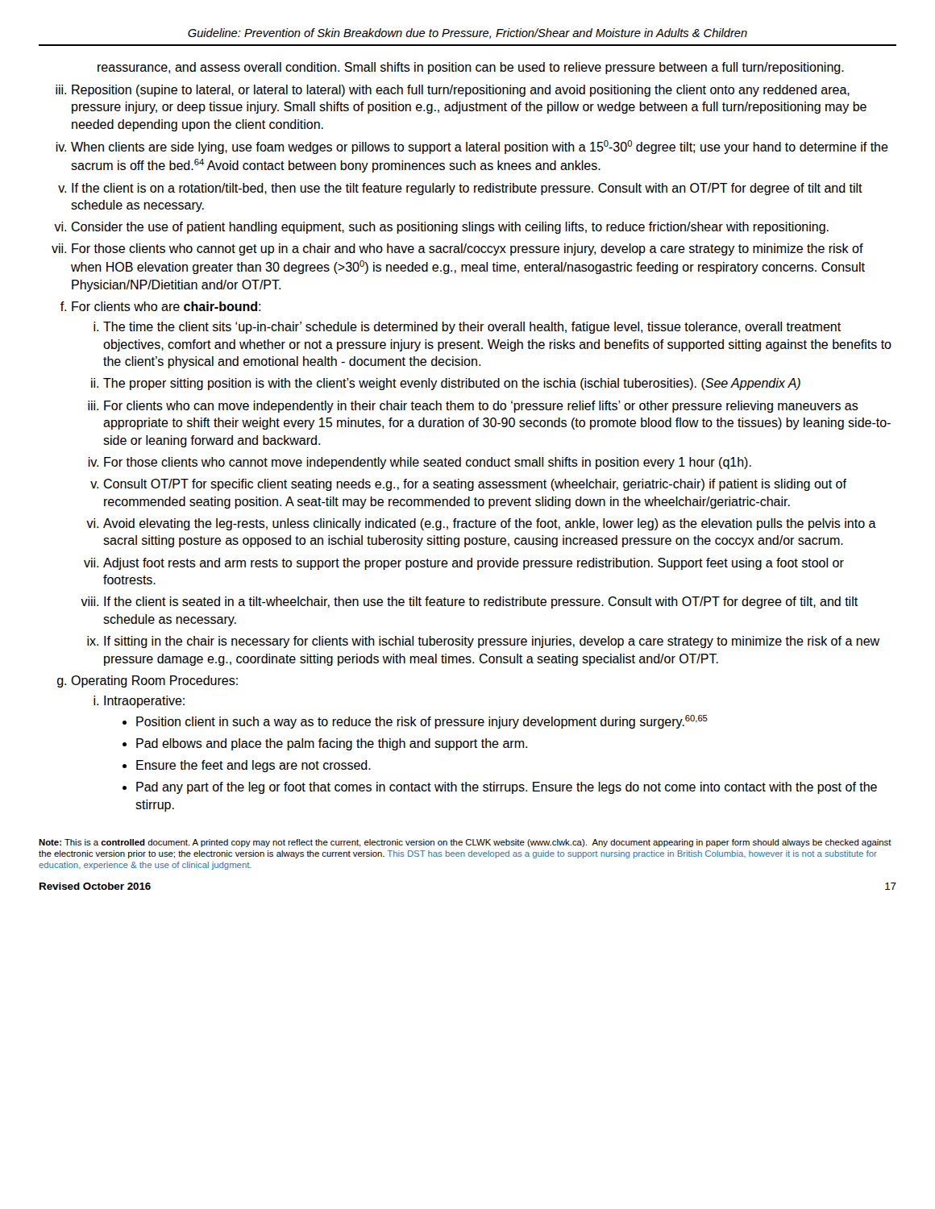Guideline: Prevention of Skin Breakdown due to Pressure, Friction/Shear and Moisture in Adults & Children
reassurance, and assess overall condition. Small shifts in position can be used to relieve pressure between a full turn/repositioning.
Reposition (supine to lateral, or lateral to lateral) with each full turn/repositioning and avoid positioning the client onto any reddened area, pressure injury, or deep tissue injury. Small shifts of position e.g., adjustment of the pillow or wedge between a full turn/repositioning may be needed depending upon the client condition.
When clients are side lying, use foam wedges or pillows to support a lateral position with a 150-300 degree tilt; use your hand to determine if the sacrum is off the bed.64 Avoid contact between bony prominences such as knees and ankles.
If the client is on a rotation/tilt-bed, then use the tilt feature regularly to redistribute pressure. Consult with an OT/PT for degree of tilt and tilt schedule as necessary.
Consider the use of patient handling equipment, such as positioning slings with ceiling lifts, to reduce friction/shear with repositioning.
For those clients who cannot get up in a chair and who have a sacral/coccyx pressure injury, develop a care strategy to minimize the risk of when HOB elevation greater than 30 degrees (>300) is needed e.g., meal time, enteral/nasogastric feeding or respiratory concerns. Consult Physician/NP/Dietitian and/or OT/PT.
For clients who are chair-bound:
The time the client sits ‘up-in-chair’ schedule is determined by their overall health, fatigue level, tissue tolerance, overall treatment objectives, comfort and whether or not a pressure injury is present. Weigh the risks and benefits of supported sitting against the benefits to the client’s physical and emotional health - document the decision.
The proper sitting position is with the client’s weight evenly distributed on the ischia (ischial tuberosities). (See Appendix A)
For clients who can move independently in their chair teach them to do ‘pressure relief lifts’ or other pressure relieving maneuvers as appropriate to shift their weight every 15 minutes, for a duration of 30-90 seconds (to promote blood flow to the tissues) by leaning side-to-side or leaning forward and backward.
For those clients who cannot move independently while seated conduct small shifts in position every 1 hour (q1h).
Consult OT/PT for specific client seating needs e.g., for a seating assessment (wheelchair, geriatric-chair) if patient is sliding out of recommended seating position. A seat-tilt may be recommended to prevent sliding down in the wheelchair/geriatric-chair.
Avoid elevating the leg-rests, unless clinically indicated (e.g., fracture of the foot, ankle, lower leg) as the elevation pulls the pelvis into a sacral sitting posture as opposed to an ischial tuberosity sitting posture, causing increased pressure on the coccyx and/or sacrum.
Adjust foot rests and arm rests to support the proper posture and provide pressure redistribution. Support feet using a foot stool or footrests.
If the client is seated in a tilt-wheelchair, then use the tilt feature to redistribute pressure. Consult with OT/PT for degree of tilt, and tilt schedule as necessary.
If sitting in the chair is necessary for clients with ischial tuberosity pressure injuries, develop a care strategy to minimize the risk of a new pressure damage e.g., coordinate sitting periods with meal times. Consult a seating specialist and/or OT/PT.
Operating Room Procedures:
Intraoperative:
Position client in such a way as to reduce the risk of pressure injury development during surgery.60,65
Pad elbows and place the palm facing the thigh and support the arm.
Ensure the feet and legs are not crossed.
Pad any part of the leg or foot that comes in contact with the stirrups. Ensure the legs do not come into contact with the post of the stirrup.
Note: This is a controlled document. A printed copy may not reflect the current, electronic version on the CLWK website (www.clwk.ca). Any document appearing in paper form should always be checked against the electronic version prior to use; the electronic version is always the current version. This DST has been developed as a guide to support nursing practice in British Columbia, however it is not a substitute for education, experience & the use of clinical judgment.
Revised October 2016 17